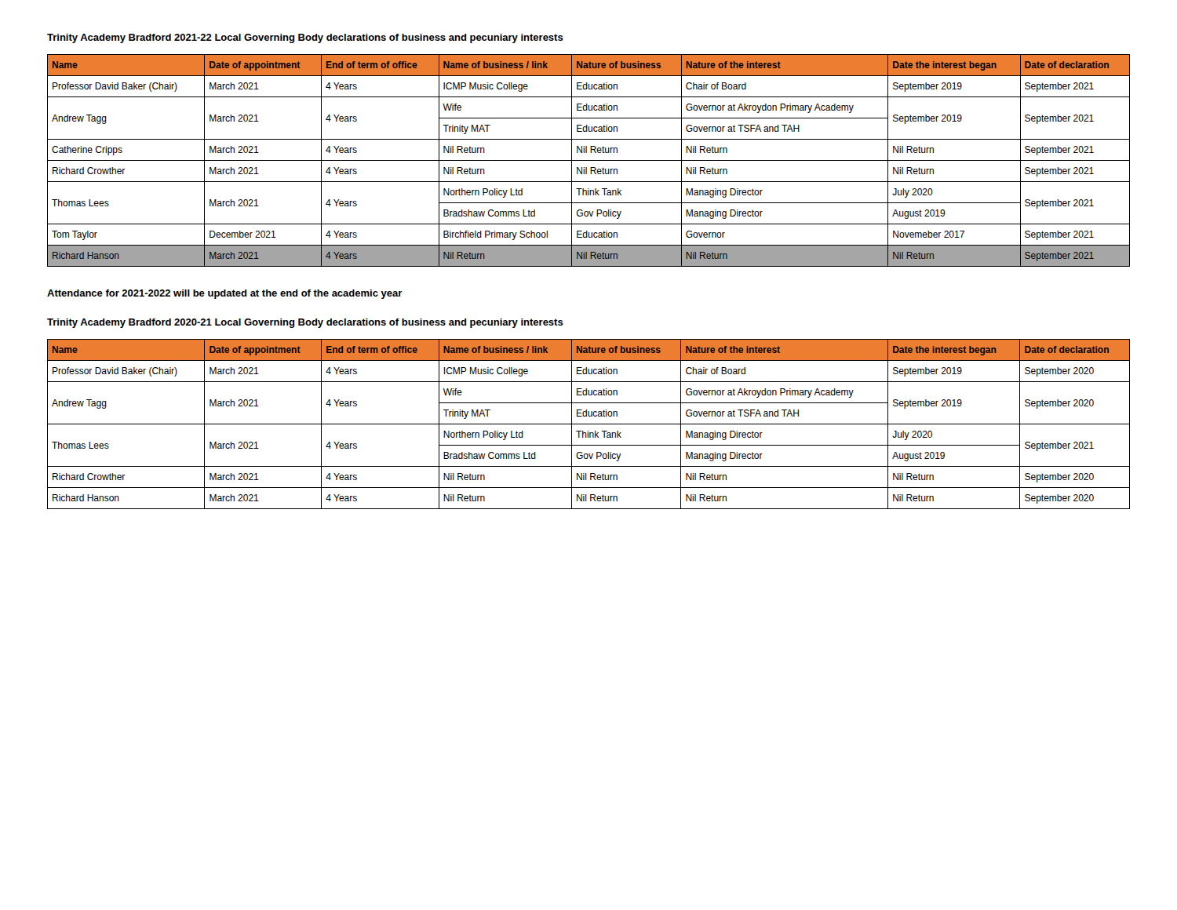Trinity Academy Bradford 2021-22 Local Governing Body declarations of business and pecuniary interests
| Name | Date of appointment | End of term of office | Name of business / link | Nature of business | Nature of the interest | Date the interest began | Date of declaration |
| --- | --- | --- | --- | --- | --- | --- | --- |
| Professor David Baker (Chair) | March 2021 | 4 Years | ICMP Music College | Education | Chair of Board | September 2019 | September 2021 |
| Andrew Tagg | March 2021 | 4 Years | Wife | Education | Governor at Akroydon Primary Academy | September 2019 | September 2021 |
| Trinity MAT | Education | Governor at TSFA and TAH |
| Catherine Cripps | March 2021 | 4 Years | Nil Return | Nil Return | Nil Return | Nil Return | September 2021 |
| Richard Crowther | March 2021 | 4 Years | Nil Return | Nil Return | Nil Return | Nil Return | September 2021 |
| Thomas Lees | March 2021 | 4 Years | Northern Policy Ltd | Think Tank | Managing Director | July 2020 | September 2021 |
| Bradshaw Comms Ltd | Gov Policy | Managing Director | August 2019 |
| Tom Taylor | December 2021 | 4 Years | Birchfield Primary School | Education | Governor | Novemeber 2017 | September 2021 |
| Richard Hanson | March 2021 | 4 Years | Nil Return | Nil Return | Nil Return | Nil Return | September 2021 |
Attendance for 2021-2022 will be updated at the end of the academic year
Trinity Academy Bradford 2020-21 Local Governing Body declarations of business and pecuniary interests
| Name | Date of appointment | End of term of office | Name of business / link | Nature of business | Nature of the interest | Date the interest began | Date of declaration |
| --- | --- | --- | --- | --- | --- | --- | --- |
| Professor David Baker (Chair) | March 2021 | 4 Years | ICMP Music College | Education | Chair of Board | September 2019 | September 2020 |
| Andrew Tagg | March 2021 | 4 Years | Wife | Education | Governor at Akroydon Primary Academy | September 2019 | September 2020 |
| Trinity MAT | Education | Governor at TSFA and TAH |
| Thomas Lees | March 2021 | 4 Years | Northern Policy Ltd | Think Tank | Managing Director | July 2020 | September 2021 |
| Bradshaw Comms Ltd | Gov Policy | Managing Director | August 2019 |
| Richard Crowther | March 2021 | 4 Years | Nil Return | Nil Return | Nil Return | Nil Return | September 2020 |
| Richard Hanson | March 2021 | 4 Years | Nil Return | Nil Return | Nil Return | Nil Return | September 2020 |